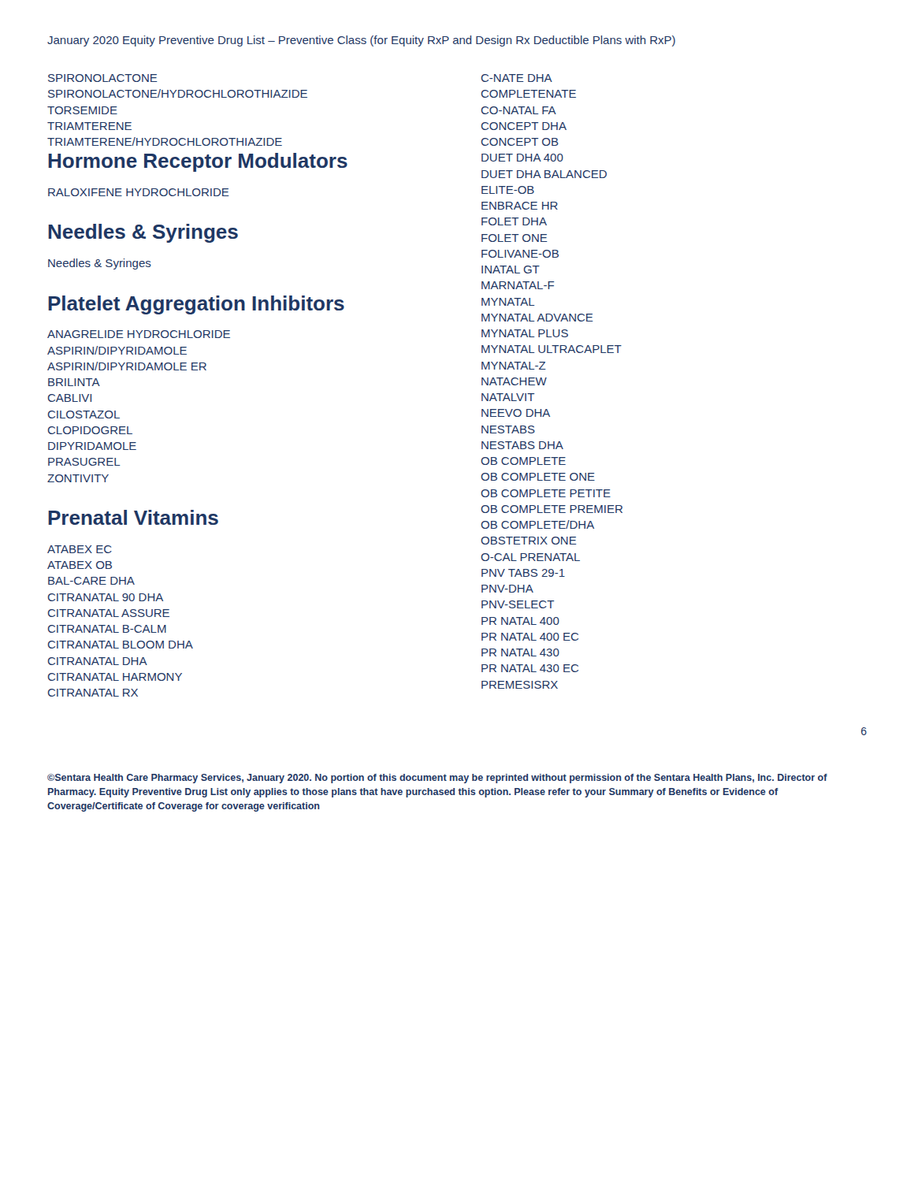January 2020 Equity Preventive Drug List – Preventive Class (for Equity RxP and Design Rx Deductible Plans with RxP)
SPIRONOLACTONE
SPIRONOLACTONE/HYDROCHLOROTHIAZIDE
TORSEMIDE
TRIAMTERENE
TRIAMTERENE/HYDROCHLOROTHIAZIDE
Hormone Receptor Modulators
RALOXIFENE HYDROCHLORIDE
Needles & Syringes
Needles & Syringes
Platelet Aggregation Inhibitors
ANAGRELIDE HYDROCHLORIDE
ASPIRIN/DIPYRIDAMOLE
ASPIRIN/DIPYRIDAMOLE ER
BRILINTA
CABLIVI
CILOSTAZOL
CLOPIDOGREL
DIPYRIDAMOLE
PRASUGREL
ZONTIVITY
Prenatal Vitamins
ATABEX EC
ATABEX OB
BAL-CARE DHA
CITRANATAL 90 DHA
CITRANATAL ASSURE
CITRANATAL B-CALM
CITRANATAL BLOOM DHA
CITRANATAL DHA
CITRANATAL HARMONY
CITRANATAL RX
C-NATE DHA
COMPLETENATE
CO-NATAL FA
CONCEPT DHA
CONCEPT OB
DUET DHA 400
DUET DHA BALANCED
ELITE-OB
ENBRACE HR
FOLET DHA
FOLET ONE
FOLIVANE-OB
INATAL GT
MARNATAL-F
MYNATAL
MYNATAL ADVANCE
MYNATAL PLUS
MYNATAL ULTRACAPLET
MYNATAL-Z
NATACHEW
NATALVIT
NEEVO DHA
NESTABS
NESTABS DHA
OB COMPLETE
OB COMPLETE ONE
OB COMPLETE PETITE
OB COMPLETE PREMIER
OB COMPLETE/DHA
OBSTETRIX ONE
O-CAL PRENATAL
PNV TABS 29-1
PNV-DHA
PNV-SELECT
PR NATAL 400
PR NATAL 400 EC
PR NATAL 430
PR NATAL 430 EC
PREMESISRX
6
©Sentara Health Care Pharmacy Services, January 2020. No portion of this document may be reprinted without permission of the Sentara Health Plans, Inc. Director of Pharmacy. Equity Preventive Drug List only applies to those plans that have purchased this option. Please refer to your Summary of Benefits or Evidence of Coverage/Certificate of Coverage for coverage verification